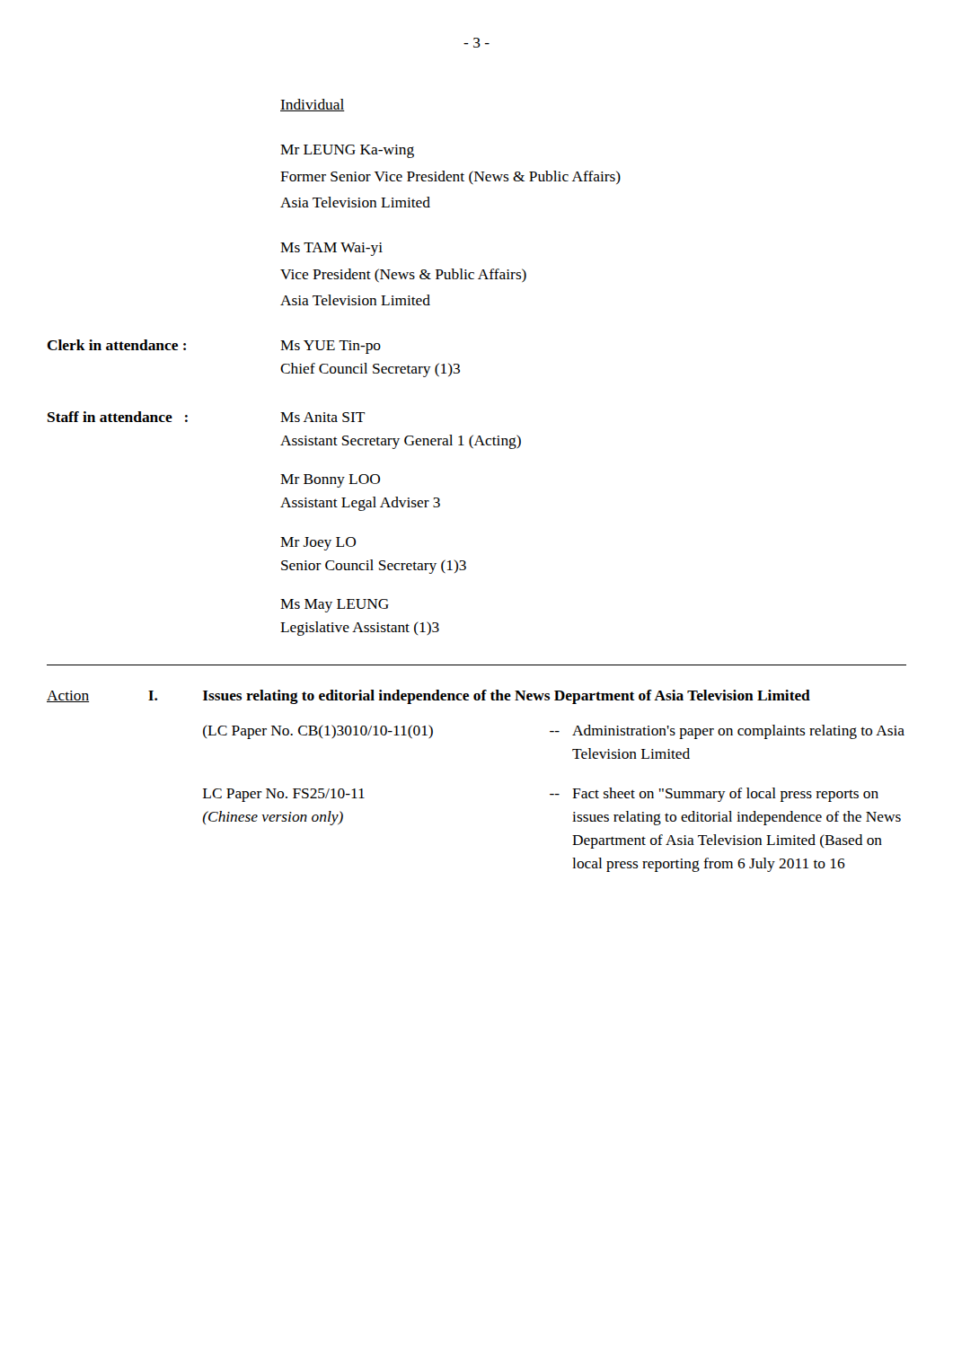- 3 -
Individual
Mr LEUNG Ka-wing
Former Senior Vice President (News & Public Affairs)
Asia Television Limited
Ms TAM Wai-yi
Vice President (News & Public Affairs)
Asia Television Limited
Clerk in attendance :
Ms YUE Tin-po
Chief Council Secretary (1)3
Staff in attendance :
Ms Anita SIT
Assistant Secretary General 1 (Acting)
Mr Bonny LOO
Assistant Legal Adviser 3
Mr Joey LO
Senior Council Secretary (1)3
Ms May LEUNG
Legislative Assistant (1)3
Action
I.
Issues relating to editorial independence of the News Department of Asia Television Limited
(LC Paper No. CB(1)3010/10-11(01)
--
Administration's paper on complaints relating to Asia Television Limited
LC Paper No. FS25/10-11
(Chinese version only)
--
Fact sheet on "Summary of local press reports on issues relating to editorial independence of the News Department of Asia Television Limited (Based on local press reporting from 6 July 2011 to 16